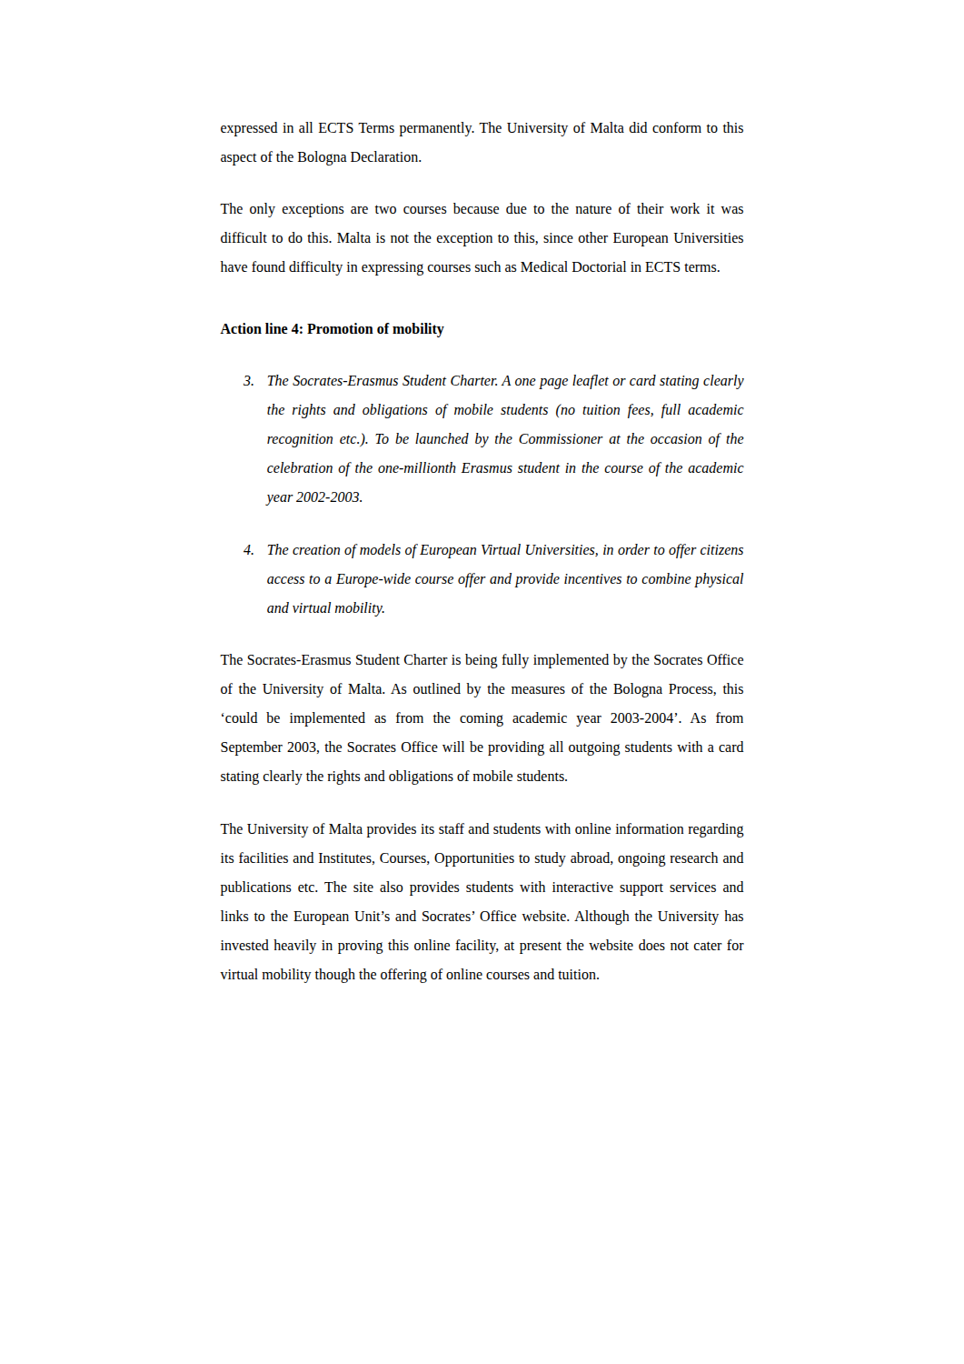expressed in all ECTS Terms permanently. The University of Malta did conform to this aspect of the Bologna Declaration.
The only exceptions are two courses because due to the nature of their work it was difficult to do this. Malta is not the exception to this, since other European Universities have found difficulty in expressing courses such as Medical Doctorial in ECTS terms.
Action line 4: Promotion of mobility
3. The Socrates-Erasmus Student Charter. A one page leaflet or card stating clearly the rights and obligations of mobile students (no tuition fees, full academic recognition etc.). To be launched by the Commissioner at the occasion of the celebration of the one-millionth Erasmus student in the course of the academic year 2002-2003.
4. The creation of models of European Virtual Universities, in order to offer citizens access to a Europe-wide course offer and provide incentives to combine physical and virtual mobility.
The Socrates-Erasmus Student Charter is being fully implemented by the Socrates Office of the University of Malta. As outlined by the measures of the Bologna Process, this ‘could be implemented as from the coming academic year 2003-2004’. As from September 2003, the Socrates Office will be providing all outgoing students with a card stating clearly the rights and obligations of mobile students.
The University of Malta provides its staff and students with online information regarding its facilities and Institutes, Courses, Opportunities to study abroad, ongoing research and publications etc. The site also provides students with interactive support services and links to the European Unit’s and Socrates’ Office website. Although the University has invested heavily in proving this online facility, at present the website does not cater for virtual mobility though the offering of online courses and tuition.